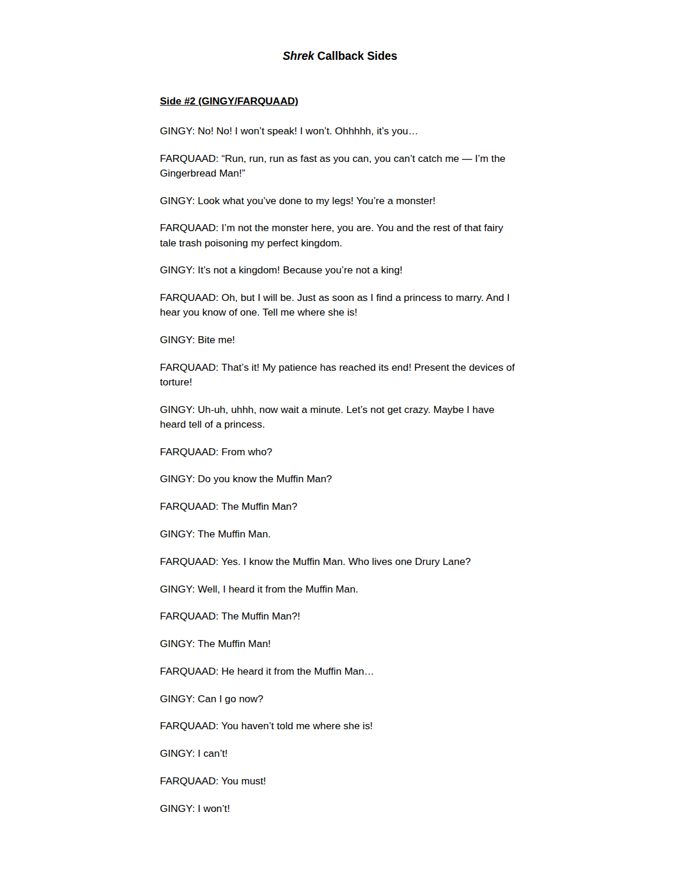Shrek Callback Sides
Side #2 (GINGY/FARQUAAD)
GINGY: No! No! I won’t speak! I won’t. Ohhhhh, it’s you…
FARQUAAD: “Run, run, run as fast as you can, you can’t catch me — I’m the Gingerbread Man!”
GINGY: Look what you’ve done to my legs! You’re a monster!
FARQUAAD: I’m not the monster here, you are. You and the rest of that fairy tale trash poisoning my perfect kingdom.
GINGY: It’s not a kingdom! Because you’re not a king!
FARQUAAD: Oh, but I will be. Just as soon as I find a princess to marry. And I hear you know of one. Tell me where she is!
GINGY: Bite me!
FARQUAAD: That’s it! My patience has reached its end! Present the devices of torture!
GINGY: Uh-uh, uhhh, now wait a minute. Let’s not get crazy. Maybe I have heard tell of a princess.
FARQUAAD: From who?
GINGY: Do you know the Muffin Man?
FARQUAAD: The Muffin Man?
GINGY: The Muffin Man.
FARQUAAD: Yes. I know the Muffin Man. Who lives one Drury Lane?
GINGY: Well, I heard it from the Muffin Man.
FARQUAAD: The Muffin Man?!
GINGY: The Muffin Man!
FARQUAAD: He heard it from the Muffin Man…
GINGY: Can I go now?
FARQUAAD: You haven’t told me where she is!
GINGY: I can’t!
FARQUAAD: You must!
GINGY: I won’t!